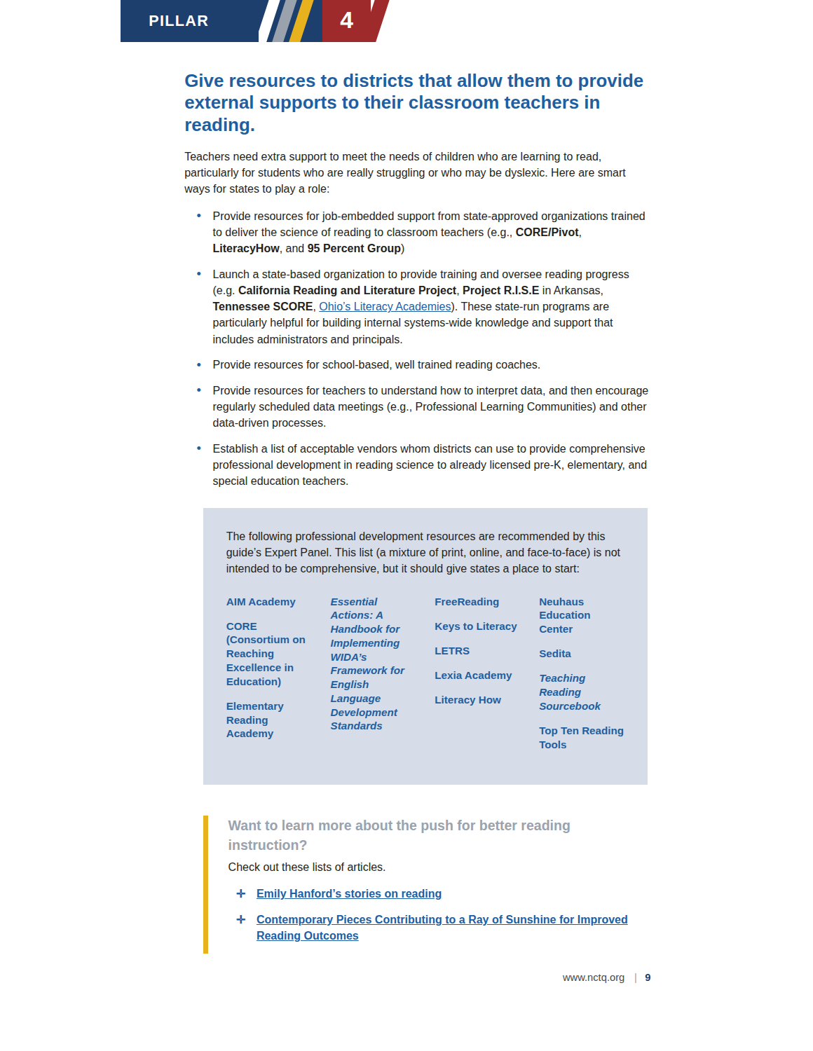PILLAR
4
Give resources to districts that allow them to provide external supports to their classroom teachers in reading.
Teachers need extra support to meet the needs of children who are learning to read, particularly for students who are really struggling or who may be dyslexic. Here are smart ways for states to play a role:
Provide resources for job-embedded support from state-approved organizations trained to deliver the science of reading to classroom teachers (e.g., CORE/Pivot, LiteracyHow, and 95 Percent Group)
Launch a state-based organization to provide training and oversee reading progress (e.g. California Reading and Literature Project, Project R.I.S.E in Arkansas, Tennessee SCORE, Ohio’s Literacy Academies). These state-run programs are particularly helpful for building internal systems-wide knowledge and support that includes administrators and principals.
Provide resources for school-based, well trained reading coaches.
Provide resources for teachers to understand how to interpret data, and then encourage regularly scheduled data meetings (e.g., Professional Learning Communities) and other data-driven processes.
Establish a list of acceptable vendors whom districts can use to provide comprehensive professional development in reading science to already licensed pre-K, elementary, and special education teachers.
The following professional development resources are recommended by this guide’s Expert Panel. This list (a mixture of print, online, and face-to-face) is not intended to be comprehensive, but it should give states a place to start:
AIM Academy CORE (Consortium on Reaching Excellence in Education) Elementary Reading Academy
Essential Actions: A Handbook for Implementing WIDA’s Framework for English Language Development Standards
FreeReading Keys to Literacy LETRS Lexia Academy Literacy How
Neuhaus Education Center Sedita Teaching Reading Sourcebook Top Ten Reading Tools
Want to learn more about the push for better reading instruction?
Check out these lists of articles.
Emily Hanford’s stories on reading
Contemporary Pieces Contributing to a Ray of Sunshine for Improved Reading Outcomes
www.nctq.org |9